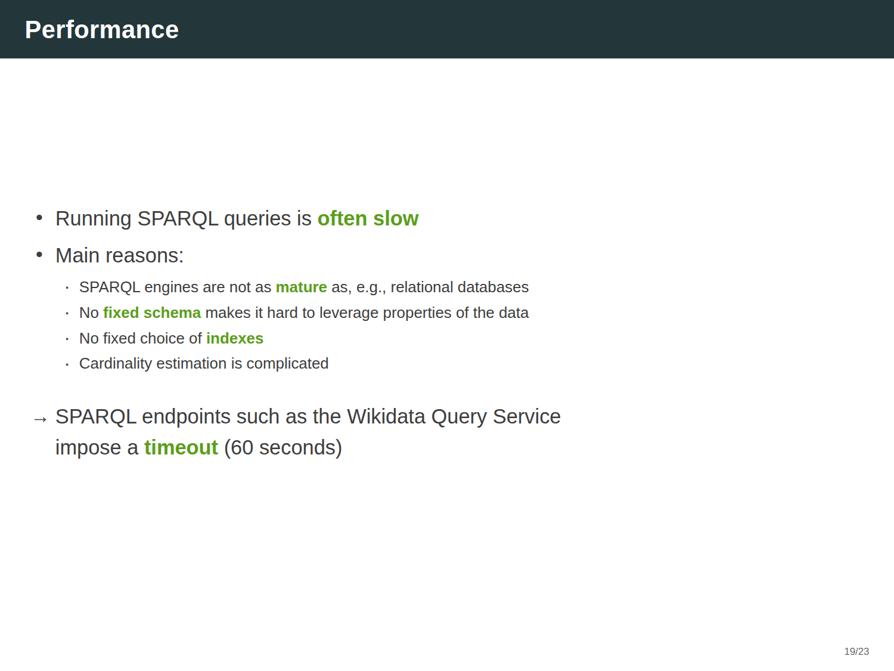Performance
Running SPARQL queries is often slow
Main reasons:
SPARQL engines are not as mature as, e.g., relational databases
No fixed schema makes it hard to leverage properties of the data
No fixed choice of indexes
Cardinality estimation is complicated
→ SPARQL endpoints such as the Wikidata Query Service
impose a timeout (60 seconds)
19/23